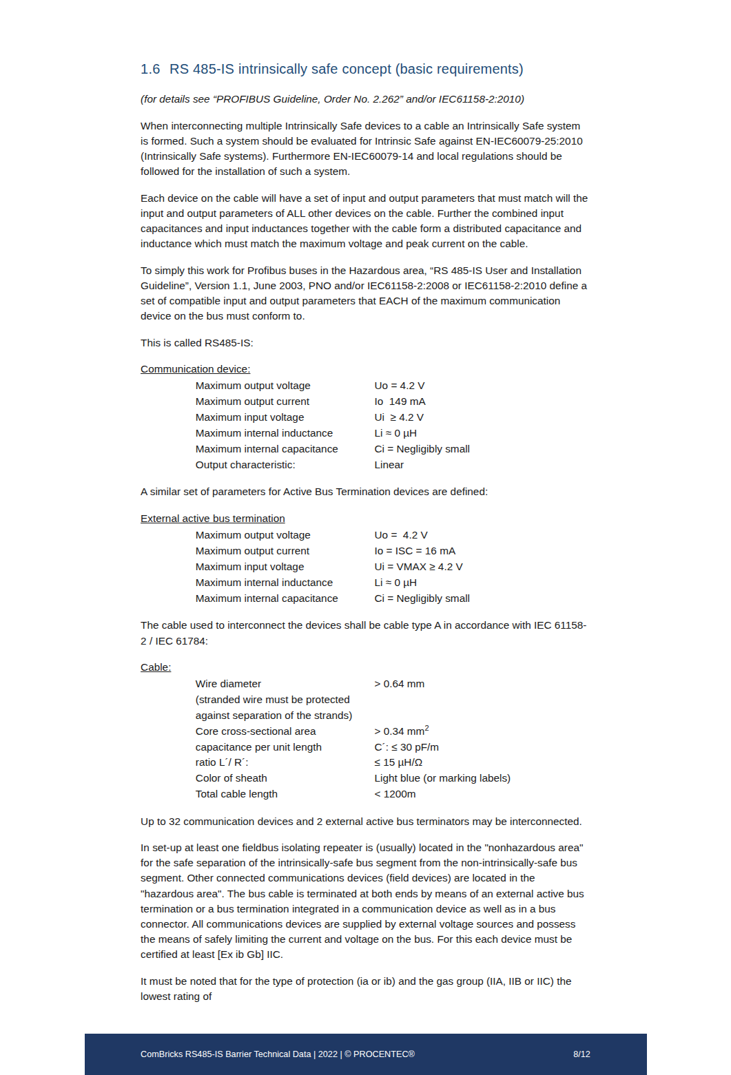1.6 RS 485-IS intrinsically safe concept (basic requirements)
(for details see “PROFIBUS Guideline, Order No. 2.262” and/or IEC61158-2:2010)
When interconnecting multiple Intrinsically Safe devices to a cable an Intrinsically Safe system is formed. Such a system should be evaluated for Intrinsic Safe against EN-IEC60079-25:2010 (Intrinsically Safe systems). Furthermore EN-IEC60079-14 and local regulations should be followed for the installation of such a system.
Each device on the cable will have a set of input and output parameters that must match will the input and output parameters of ALL other devices on the cable. Further the combined input capacitances and input inductances together with the cable form a distributed capacitance and inductance which must match the maximum voltage and peak current on the cable.
To simply this work for Profibus buses in the Hazardous area, “RS 485-IS User and Installation Guideline”, Version 1.1, June 2003, PNO and/or IEC61158-2:2008 or IEC61158-2:2010 define a set of compatible input and output parameters that EACH of the maximum communication device on the bus must conform to.
This is called RS485-IS:
Communication device:
| Maximum output voltage | Uo = 4.2 V |
| Maximum output current | Io 149 mA |
| Maximum input voltage | Ui ≥ 4.2 V |
| Maximum internal inductance | Li ≈ 0 µH |
| Maximum internal capacitance | Ci = Negligibly small |
| Output characteristic: | Linear |
A similar set of parameters for Active Bus Termination devices are defined:
External active bus termination
| Maximum output voltage | Uo = 4.2 V |
| Maximum output current | Io = ISC = 16 mA |
| Maximum input voltage | Ui = VMAX ≥ 4.2 V |
| Maximum internal inductance | Li ≈ 0 µH |
| Maximum internal capacitance | Ci = Negligibly small |
The cable used to interconnect the devices shall be cable type A in accordance with IEC 61158-2 / IEC 61784:
Cable:
| Wire diameter | > 0.64 mm |
| (stranded wire must be protected against separation of the strands) | |
| Core cross-sectional area | > 0.34 mm 2 |
| capacitance per unit length | C´: ≤ 30 pF/m |
| ratio L´/ R´: | ≤ 15 µH/Ω |
| Color of sheath | Light blue (or marking labels) |
| Total cable length | < 1200m |
Up to 32 communication devices and 2 external active bus terminators may be interconnected.
In set-up at least one fieldbus isolating repeater is (usually) located in the "nonhazardous area" for the safe separation of the intrinsically-safe bus segment from the non-intrinsically-safe bus segment. Other connected communications devices (field devices) are located in the "hazardous area". The bus cable is terminated at both ends by means of an external active bus termination or a bus termination integrated in a communication device as well as in a bus connector. All communications devices are supplied by external voltage sources and possess the means of safely limiting the current and voltage on the bus. For this each device must be certified at least [Ex ib Gb] IIC.
It must be noted that for the type of protection (ia or ib) and the gas group (IIA, IIB or IIC) the lowest rating of
ComBricks RS485-IS Barrier Technical Data | 2022 | © PROCENTEC®
8/12